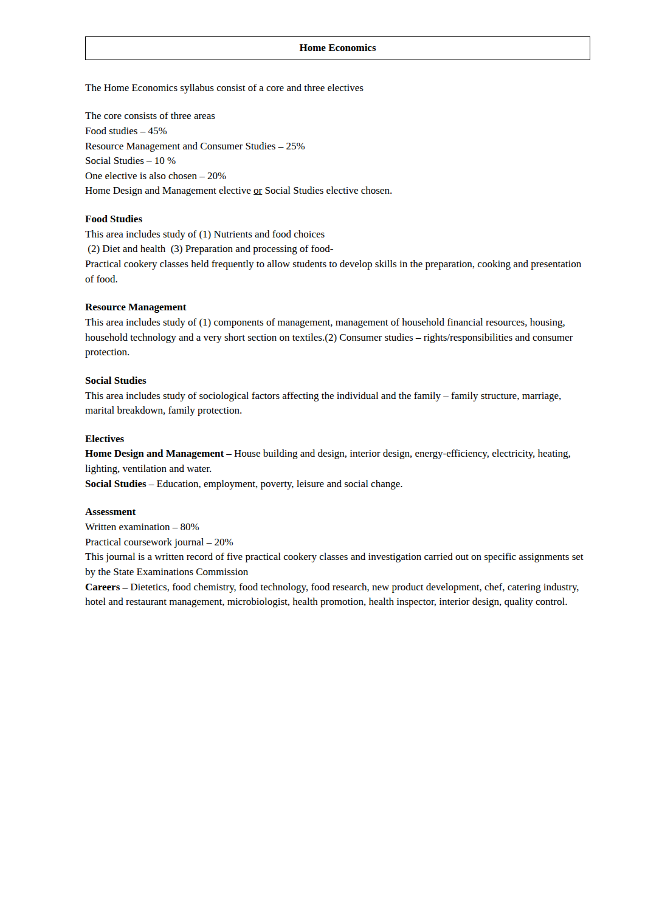Home Economics
The Home Economics syllabus consist of a core and three electives
The core consists of three areas
Food studies – 45%
Resource Management and Consumer Studies – 25%
Social Studies – 10 %
One elective is also chosen – 20%
Home Design and Management elective or Social Studies elective chosen.
Food Studies
This area includes study of (1) Nutrients and food choices
(2) Diet and health (3) Preparation and processing of food-
Practical cookery classes held frequently to allow students to develop skills in the preparation, cooking and presentation of food.
Resource Management
This area includes study of (1) components of management, management of household financial resources, housing, household technology and a very short section on textiles.(2) Consumer studies – rights/responsibilities and consumer protection.
Social Studies
This area includes study of sociological factors affecting the individual and the family – family structure, marriage, marital breakdown, family protection.
Electives
Home Design and Management – House building and design, interior design, energy-efficiency, electricity, heating, lighting, ventilation and water.
Social Studies – Education, employment, poverty, leisure and social change.
Assessment
Written examination – 80%
Practical coursework journal – 20%
This journal is a written record of five practical cookery classes and investigation carried out on specific assignments set by the State Examinations Commission
Careers – Dietetics, food chemistry, food technology, food research, new product development, chef, catering industry, hotel and restaurant management, microbiologist, health promotion, health inspector, interior design, quality control.